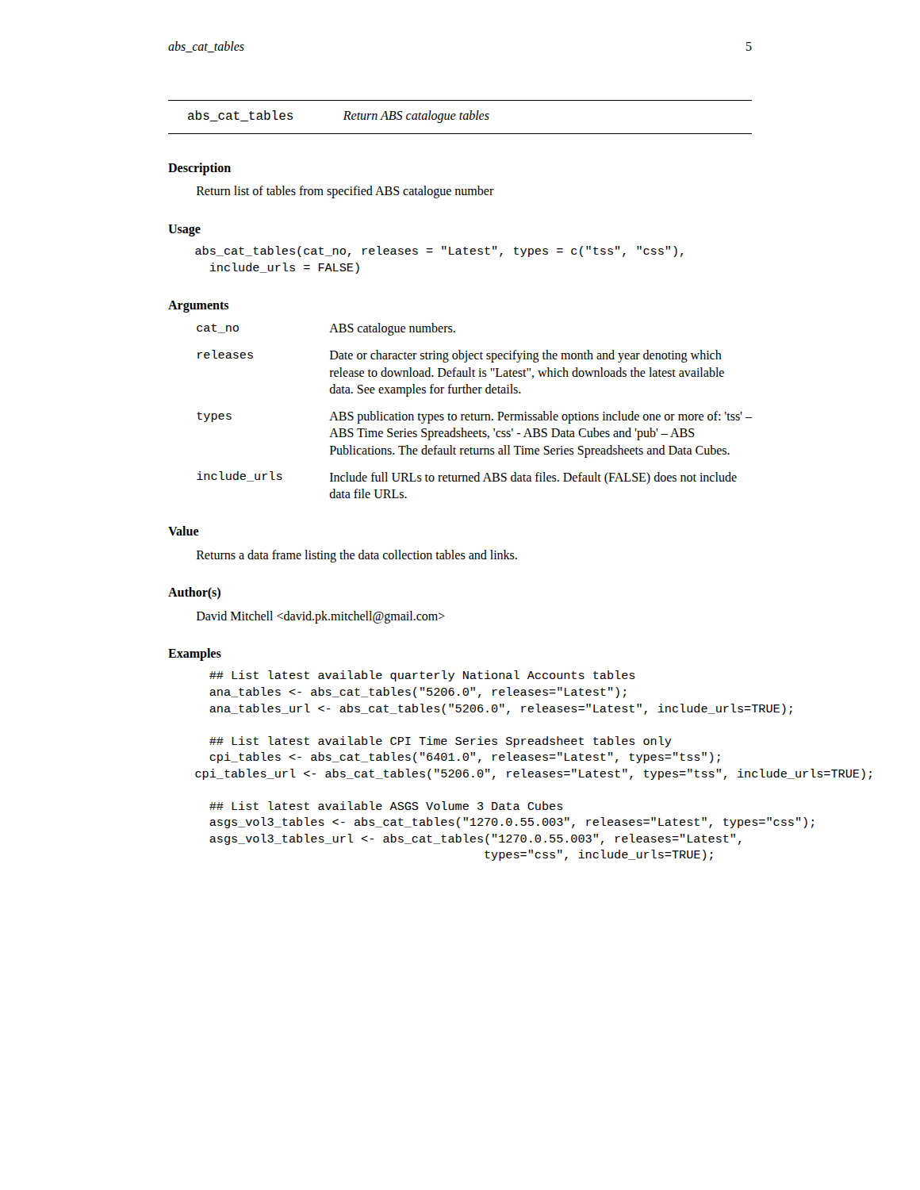abs_cat_tables 5
| abs_cat_tables | Return ABS catalogue tables |
Description
Return list of tables from specified ABS catalogue number
Usage
abs_cat_tables(cat_no, releases = "Latest", types = c("tss", "css"),
  include_urls = FALSE)
Arguments
cat_no
ABS catalogue numbers.
releases
Date or character string object specifying the month and year denoting which release to download. Default is "Latest", which downloads the latest available data. See examples for further details.
types
ABS publication types to return. Permissable options include one or more of: 'tss' – ABS Time Series Spreadsheets, 'css' - ABS Data Cubes and 'pub' – ABS Publications. The default returns all Time Series Spreadsheets and Data Cubes.
include_urls
Include full URLs to returned ABS data files. Default (FALSE) does not include data file URLs.
Value
Returns a data frame listing the data collection tables and links.
Author(s)
David Mitchell <david.pk.mitchell@gmail.com>
Examples
  ## List latest available quarterly National Accounts tables
  ana_tables <- abs_cat_tables("5206.0", releases="Latest");
  ana_tables_url <- abs_cat_tables("5206.0", releases="Latest", include_urls=TRUE);

  ## List latest available CPI Time Series Spreadsheet tables only
  cpi_tables <- abs_cat_tables("6401.0", releases="Latest", types="tss");
cpi_tables_url <- abs_cat_tables("5206.0", releases="Latest", types="tss", include_urls=TRUE);

  ## List latest available ASGS Volume 3 Data Cubes
  asgs_vol3_tables <- abs_cat_tables("1270.0.55.003", releases="Latest", types="css");
  asgs_vol3_tables_url <- abs_cat_tables("1270.0.55.003", releases="Latest",
                                        types="css", include_urls=TRUE);